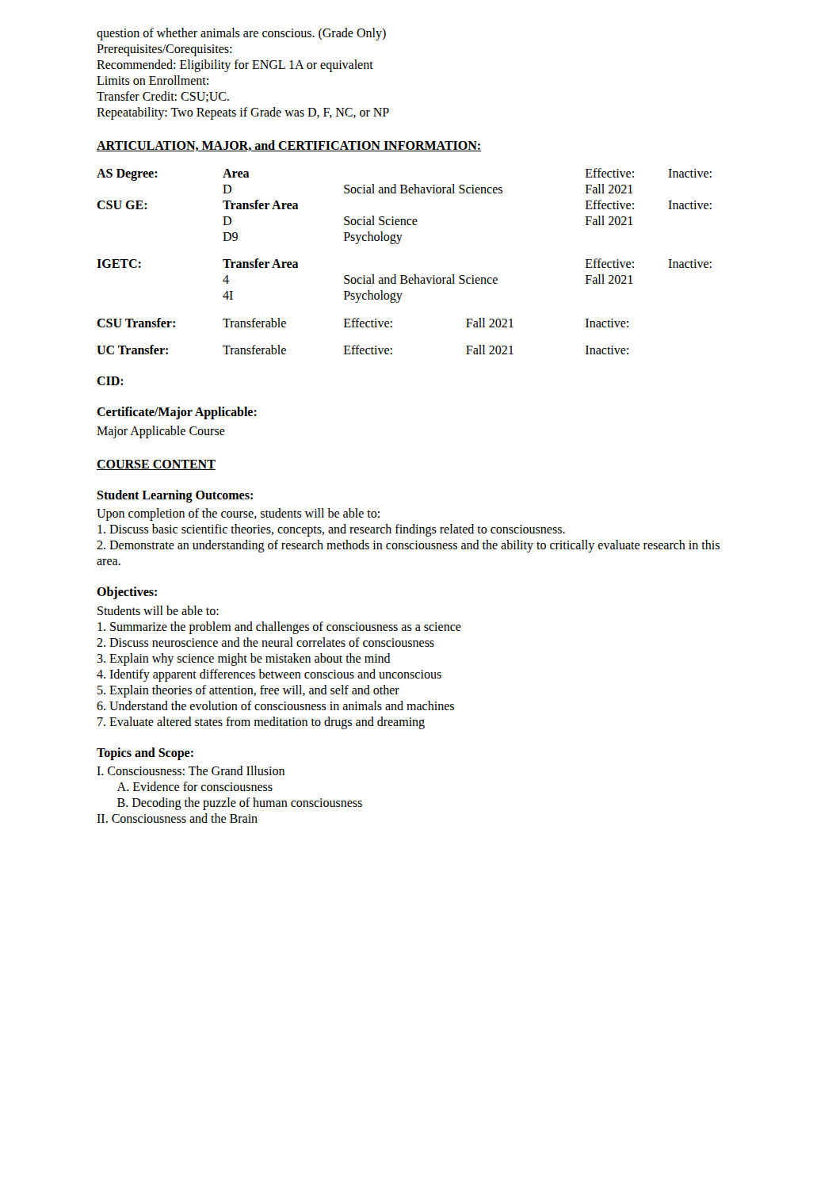question of whether animals are conscious. (Grade Only)
Prerequisites/Corequisites:
Recommended: Eligibility for ENGL 1A or equivalent
Limits on Enrollment:
Transfer Credit: CSU;UC.
Repeatability: Two Repeats if Grade was D, F, NC, or NP
ARTICULATION, MAJOR, and CERTIFICATION INFORMATION:
| AS Degree: | Area | | | Effective: | Inactive: |
| | D | Social and Behavioral Sciences | Fall 2021 | |
| CSU GE: | Transfer Area | | | Effective: | Inactive: |
| | D | Social Science | Fall 2021 | |
| | D9 | Psychology | | |
| IGETC: | Transfer Area | | | Effective: | Inactive: |
| | 4 | Social and Behavioral Science | Fall 2021 | |
| | 4I | Psychology | | |
| CSU Transfer: | Transferable | Effective: | Fall 2021 | Inactive: | |
| UC Transfer: | Transferable | Effective: | Fall 2021 | Inactive: | |
CID:
Certificate/Major Applicable:
Major Applicable Course
COURSE CONTENT
Student Learning Outcomes:
Upon completion of the course, students will be able to:
1. Discuss basic scientific theories, concepts, and research findings related to consciousness.
2. Demonstrate an understanding of research methods in consciousness and the ability to critically evaluate research in this area.
Objectives:
Students will be able to:
1. Summarize the problem and challenges of consciousness as a science
2. Discuss neuroscience and the neural correlates of consciousness
3. Explain why science might be mistaken about the mind
4. Identify apparent differences between conscious and unconscious
5. Explain theories of attention, free will, and self and other
6. Understand the evolution of consciousness in animals and machines
7. Evaluate altered states from meditation to drugs and dreaming
Topics and Scope:
I. Consciousness: The Grand Illusion
A. Evidence for consciousness
B. Decoding the puzzle of human consciousness
II. Consciousness and the Brain